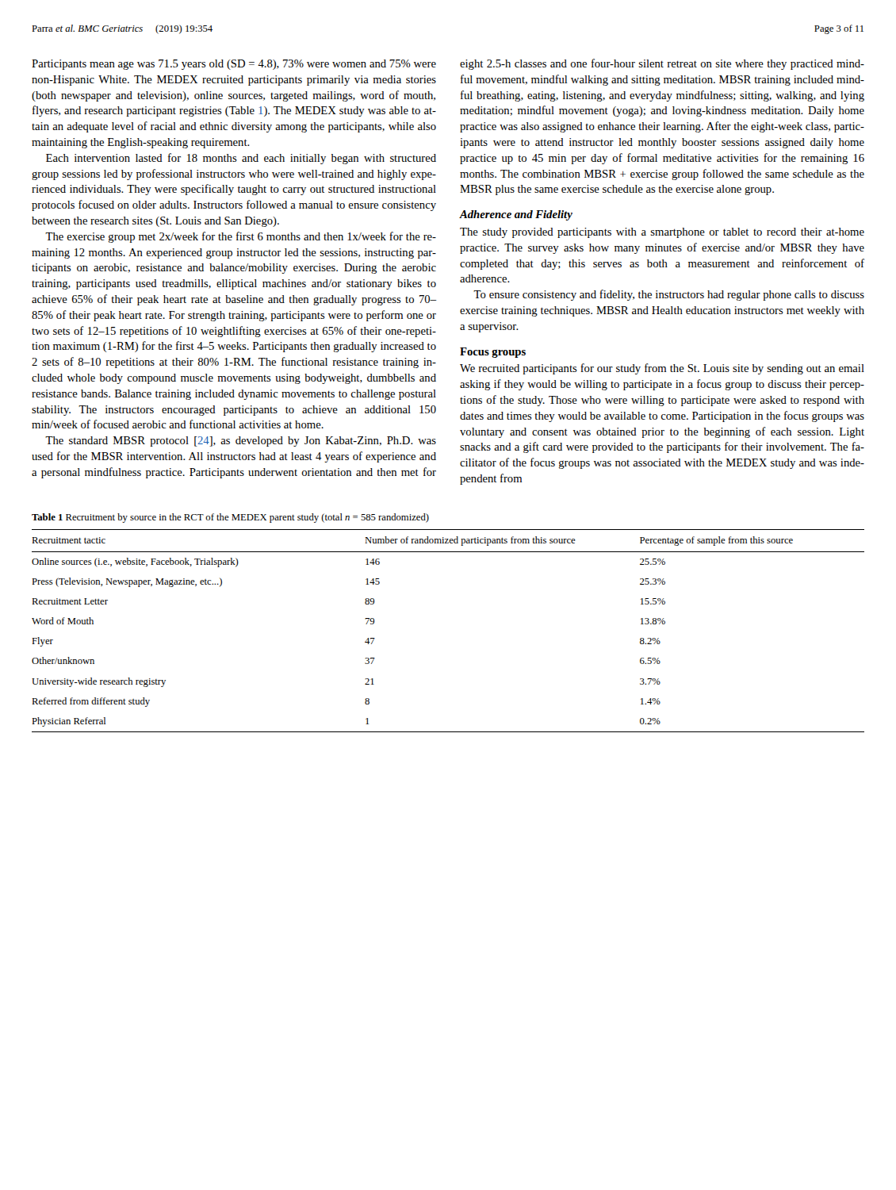Parra et al. BMC Geriatrics (2019) 19:354
Page 3 of 11
Participants mean age was 71.5 years old (SD = 4.8), 73% were women and 75% were non-Hispanic White. The MEDEX recruited participants primarily via media stories (both newspaper and television), online sources, targeted mailings, word of mouth, flyers, and research participant registries (Table 1). The MEDEX study was able to attain an adequate level of racial and ethnic diversity among the participants, while also maintaining the English-speaking requirement.
Each intervention lasted for 18 months and each initially began with structured group sessions led by professional instructors who were well-trained and highly experienced individuals. They were specifically taught to carry out structured instructional protocols focused on older adults. Instructors followed a manual to ensure consistency between the research sites (St. Louis and San Diego).
The exercise group met 2x/week for the first 6 months and then 1x/week for the remaining 12 months. An experienced group instructor led the sessions, instructing participants on aerobic, resistance and balance/mobility exercises. During the aerobic training, participants used treadmills, elliptical machines and/or stationary bikes to achieve 65% of their peak heart rate at baseline and then gradually progress to 70–85% of their peak heart rate. For strength training, participants were to perform one or two sets of 12–15 repetitions of 10 weightlifting exercises at 65% of their one-repetition maximum (1-RM) for the first 4–5 weeks. Participants then gradually increased to 2 sets of 8–10 repetitions at their 80% 1-RM. The functional resistance training included whole body compound muscle movements using bodyweight, dumbbells and resistance bands. Balance training included dynamic movements to challenge postural stability. The instructors encouraged participants to achieve an additional 150 min/week of focused aerobic and functional activities at home.
The standard MBSR protocol [24], as developed by Jon Kabat-Zinn, Ph.D. was used for the MBSR intervention. All instructors had at least 4 years of experience and a personal mindfulness practice. Participants underwent orientation and then met for eight 2.5-h classes and one four-hour silent retreat on site where they practiced mindful movement, mindful walking and sitting meditation. MBSR training included mindful breathing, eating, listening, and everyday mindfulness; sitting, walking, and lying meditation; mindful movement (yoga); and loving-kindness meditation. Daily home practice was also assigned to enhance their learning. After the eight-week class, participants were to attend instructor led monthly booster sessions assigned daily home practice up to 45 min per day of formal meditative activities for the remaining 16 months. The combination MBSR + exercise group followed the same schedule as the MBSR plus the same exercise schedule as the exercise alone group.
Adherence and Fidelity
The study provided participants with a smartphone or tablet to record their at-home practice. The survey asks how many minutes of exercise and/or MBSR they have completed that day; this serves as both a measurement and reinforcement of adherence.
To ensure consistency and fidelity, the instructors had regular phone calls to discuss exercise training techniques. MBSR and Health education instructors met weekly with a supervisor.
Focus groups
We recruited participants for our study from the St. Louis site by sending out an email asking if they would be willing to participate in a focus group to discuss their perceptions of the study. Those who were willing to participate were asked to respond with dates and times they would be available to come. Participation in the focus groups was voluntary and consent was obtained prior to the beginning of each session. Light snacks and a gift card were provided to the participants for their involvement. The facilitator of the focus groups was not associated with the MEDEX study and was independent from
Table 1 Recruitment by source in the RCT of the MEDEX parent study (total n = 585 randomized)
| Recruitment tactic | Number of randomized participants from this source | Percentage of sample from this source |
| --- | --- | --- |
| Online sources (i.e., website, Facebook, Trialspark) | 146 | 25.5% |
| Press (Television, Newspaper, Magazine, etc...) | 145 | 25.3% |
| Recruitment Letter | 89 | 15.5% |
| Word of Mouth | 79 | 13.8% |
| Flyer | 47 | 8.2% |
| Other/unknown | 37 | 6.5% |
| University-wide research registry | 21 | 3.7% |
| Referred from different study | 8 | 1.4% |
| Physician Referral | 1 | 0.2% |